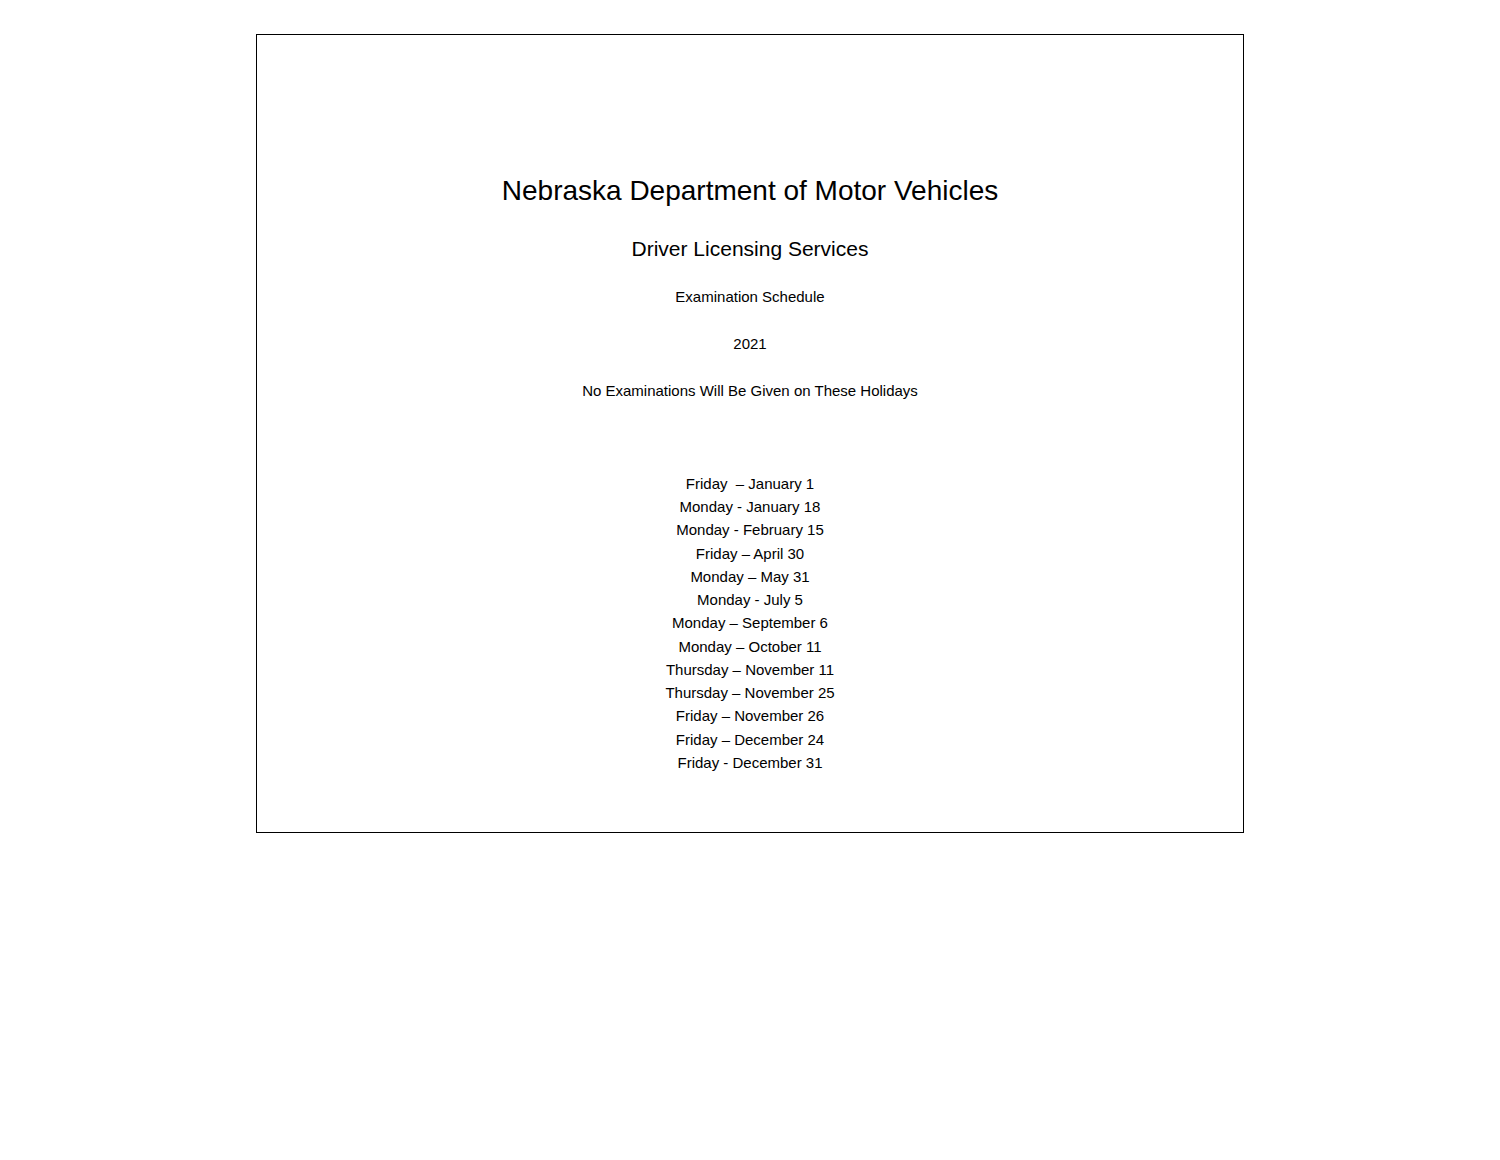Nebraska Department of Motor Vehicles
Driver Licensing Services
Examination Schedule
2021
No Examinations Will Be Given on These Holidays
Friday – January 1
Monday - January 18
Monday - February 15
Friday – April 30
Monday – May 31
Monday - July 5
Monday – September 6
Monday – October 11
Thursday – November 11
Thursday – November 25
Friday – November 26
Friday – December 24
Friday - December 31